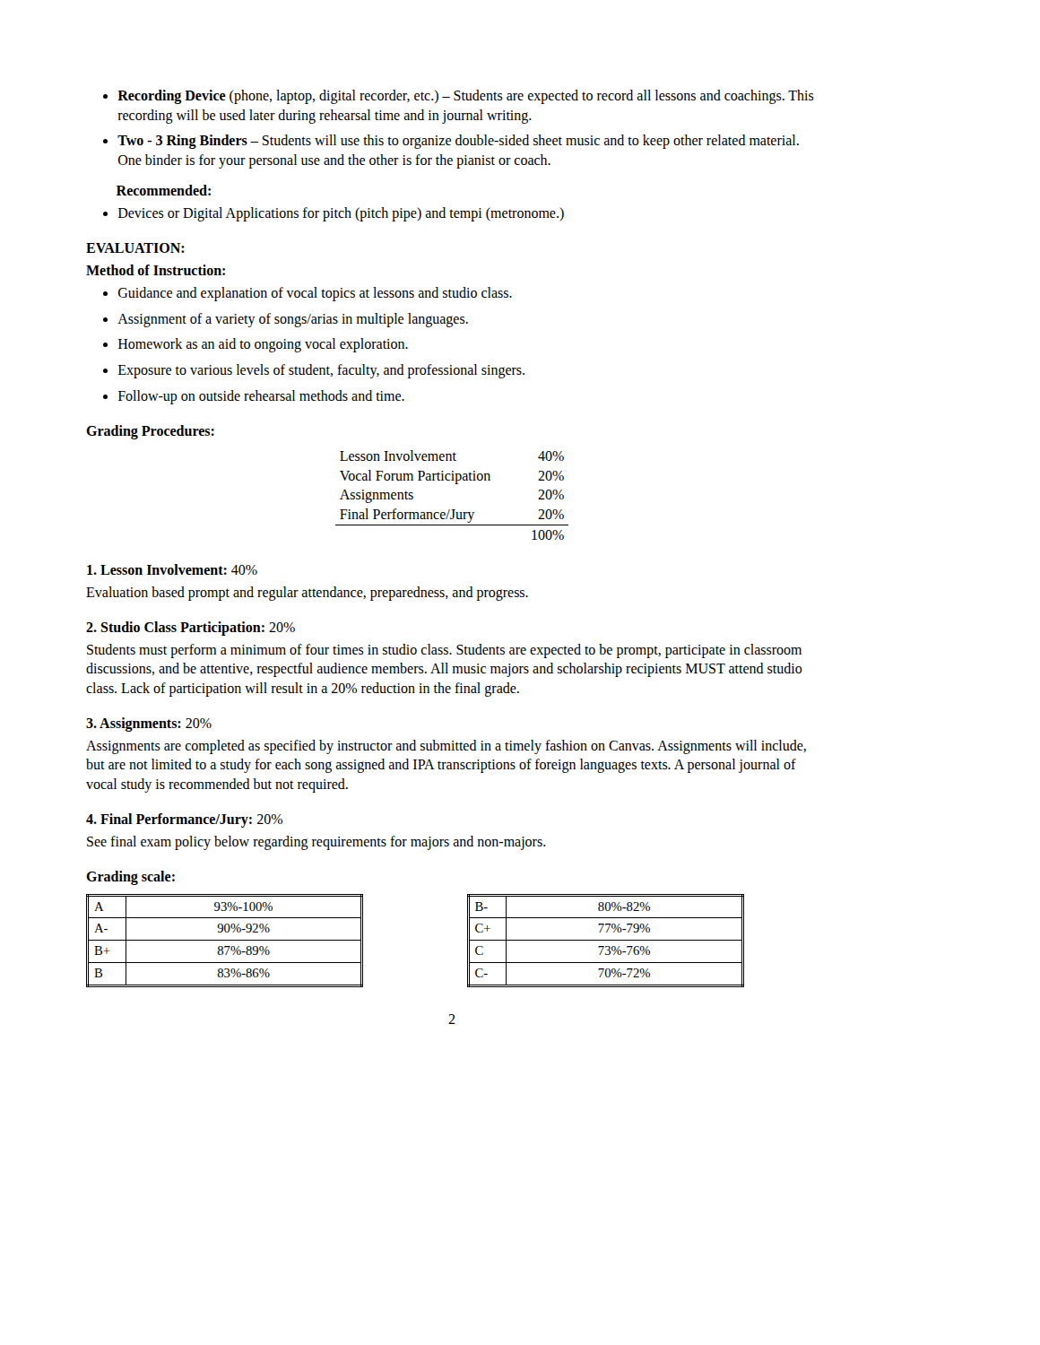Recording Device (phone, laptop, digital recorder, etc.) – Students are expected to record all lessons and coachings. This recording will be used later during rehearsal time and in journal writing.
Two - 3 Ring Binders – Students will use this to organize double-sided sheet music and to keep other related material. One binder is for your personal use and the other is for the pianist or coach.
Recommended:
Devices or Digital Applications for pitch (pitch pipe) and tempi (metronome.)
EVALUATION:
Method of Instruction:
Guidance and explanation of vocal topics at lessons and studio class.
Assignment of a variety of songs/arias in multiple languages.
Homework as an aid to ongoing vocal exploration.
Exposure to various levels of student, faculty, and professional singers.
Follow-up on outside rehearsal methods and time.
Grading Procedures:
| Lesson Involvement | 40% |
| Vocal Forum Participation | 20% |
| Assignments | 20% |
| Final Performance/Jury | 20% |
| | 100% |
1. Lesson Involvement: 40%
Evaluation based prompt and regular attendance, preparedness, and progress.
2. Studio Class Participation: 20%
Students must perform a minimum of four times in studio class. Students are expected to be prompt, participate in classroom discussions, and be attentive, respectful audience members. All music majors and scholarship recipients MUST attend studio class. Lack of participation will result in a 20% reduction in the final grade.
3. Assignments: 20%
Assignments are completed as specified by instructor and submitted in a timely fashion on Canvas. Assignments will include, but are not limited to a study for each song assigned and IPA transcriptions of foreign languages texts. A personal journal of vocal study is recommended but not required.
4. Final Performance/Jury: 20%
See final exam policy below regarding requirements for majors and non-majors.
Grading scale:
| A | 93%-100% |
| A- | 90%-92% |
| B+ | 87%-89% |
| B | 83%-86% |
| B- | 80%-82% |
| C+ | 77%-79% |
| C | 73%-76% |
| C- | 70%-72% |
2